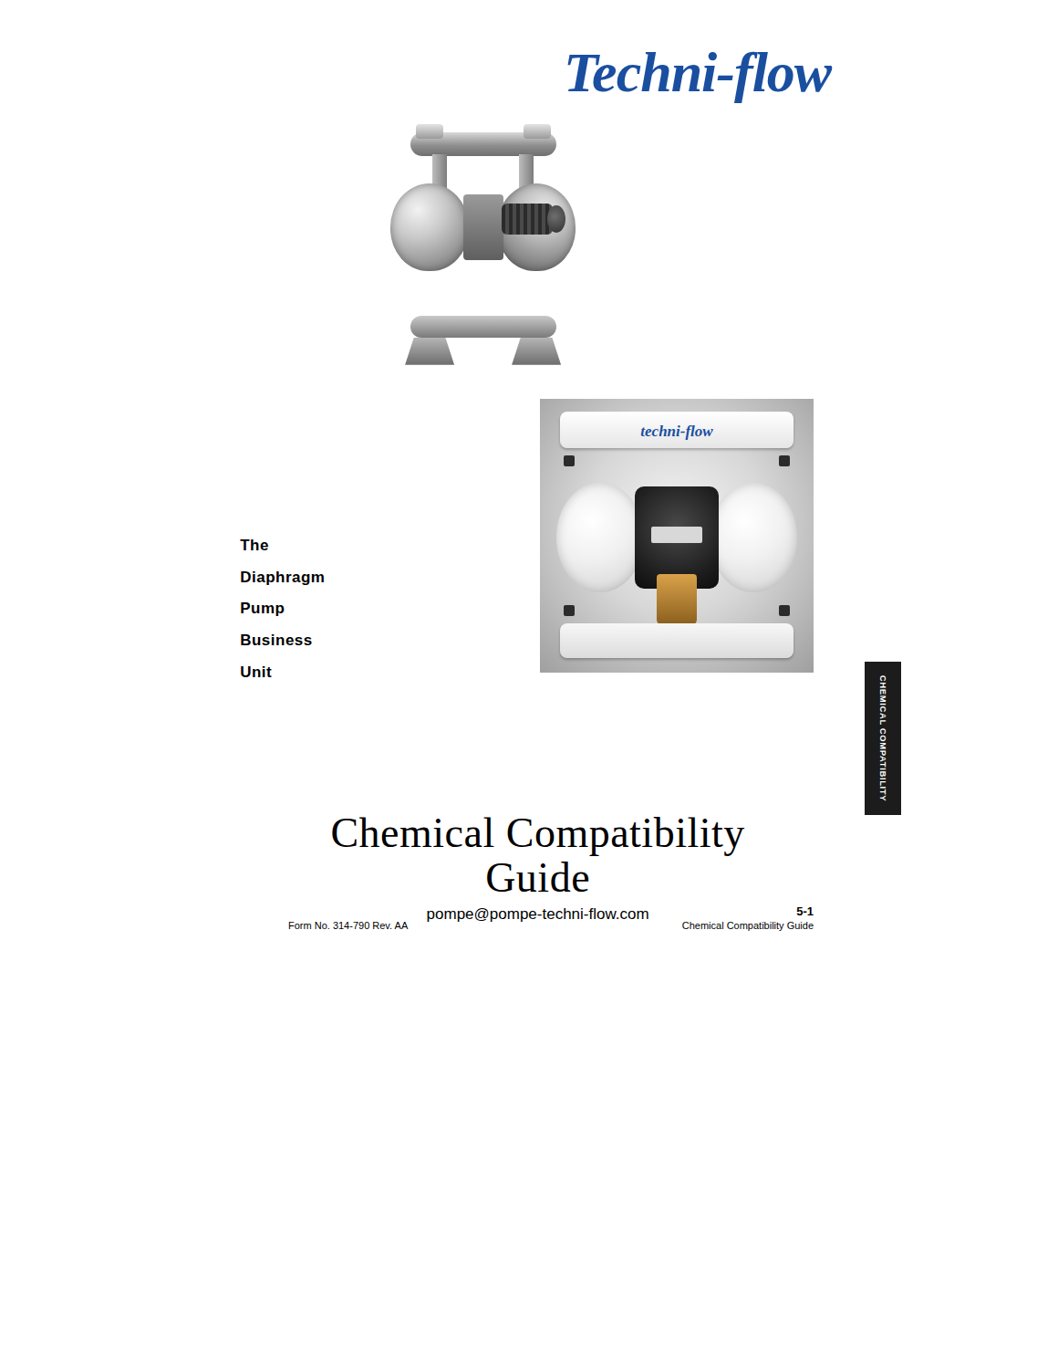Techni-flow
techni-flow
The
Diaphragm
Pump
Business
Unit
Chemical Compatibility Guide
pompe@pompe-techni-flow.com
CHEMICAL COMPATIBILITY
5-1
Form No. 314-790 Rev. AA
Chemical Compatibility Guide